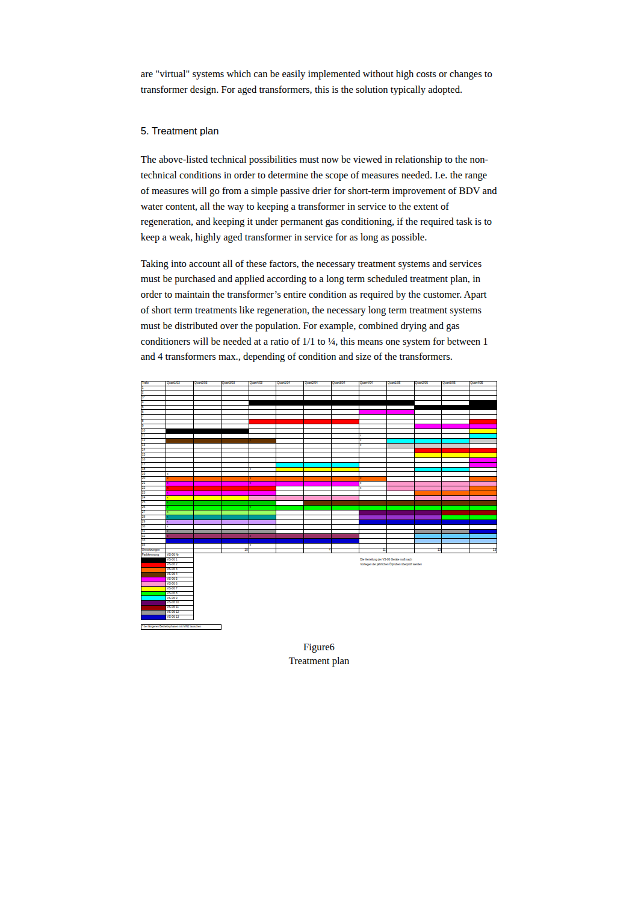are "virtual" systems which can be easily implemented without high costs or changes to transformer design. For aged transformers, this is the solution typically adopted.
5. Treatment plan
The above-listed technical possibilities must now be viewed in relationship to the non-technical conditions in order to determine the scope of measures needed. I.e. the range of measures will go from a simple passive drier for short-term improvement of BDV and water content, all the way to keeping a transformer in service to the extent of regeneration, and keeping it under permanent gas conditioning, if the required task is to keep a weak, highly aged transformer in service for as long as possible.
Taking into account all of these factors, the necessary treatment systems and services must be purchased and applied according to a long term scheduled treatment plan, in order to maintain the transformer’s entire condition as required by the customer. Apart of short term treatments like regeneration, the necessary long term treatment systems must be distributed over the population. For example, combined drying and gas conditioners will be needed at a ratio of 1/1 to ¼, this means one system for between 1 and 4 transformers max., depending of condition and size of the transformers.
| Trafo | Quart1/03 | Quart2/03 | Quart3/03 | Quart4/03 | Quart1/04 | Quart2/04 | Quart3/04 | Quart4/04 | Quart1/05 | Quart2/05 | Quart3/05 | Quart4/05 |
| --- | --- | --- | --- | --- | --- | --- | --- | --- | --- | --- | --- | --- |
| 1 | | | | | | | | | | | | |
| 2 | | | | | | | | | | | | |
| 3* | | | | | | | | | | | | |
| 4 | | | | | | | | | | | | |
| 5 | | | | | | | | | | | | |
| 6 | | | | | | | | | | | | |
| 7 | | | | | | | | | | | | |
| 8 | | | | | | | | | | | | |
| 9 | | | | | | | | | | | | |
| 10 | | | | | | | | | | | | |
| 11 | | | | | | | | | | | | |
| 12 | | | | | | | | | | | | |
| 13 | | | | | | | | | | | | |
| 14 | | | | | | | | | | | | |
| 15 | | | | | | | | | | | | |
| 16 | | | | | | | | | | | | |
| 17 | | | | | | | | | | | | |
| 18 | | | | | | | | | | | | |
| 19 | | | | | | | | | | | | |
| 20 | | | | | | | | | | | | |
| 21 | | | | | | | | | | | | |
| 22 | | | | | | | | | | | | |
| 23 | | | | | | | | | | | | |
| 24 | | | | | | | | | | | | |
| 25 | | | | | | | | | | | | |
| 26 | | | | | | | | | | | | |
| 27 | | | | | | | | | | | | |
| 28 | | | | | | | | | | | | |
| 29 | | | | | | | | | | | | |
| 30 | | | | | | | | | | | | |
| 31 | | | | | | | | | | | | |
| 32 | | | | | | | | | | | | |
| 33 | | | | | | | | | | | | |
| 34 | | | | | | | | | | | | |
| Umsetzungen | | | 10 | | | 4 | | 11 | | 13 | | 13 |
| Farbkennung | VS-06 Nr | | | | | | | | | | | |
| | VS-06 1 | | | | | | | Die Verteilung der VS-06 Geräte muß nach |
| | VS-06 2 | | | | | | | Vorliegen der jährlichen Ölproben überprüft werden |
| | VS-06 3 | | | | | | | | | | | |
| | VS-06 4 | | | | | | | | | | | |
| | VS-06 5 | | | | | | | | | | | |
| | VS-06 6 | | | | | | | | | | | |
| | VS-06 7 | | | | | | | | | | | |
| | VS-06 8 | | | | | | | | | | | |
| | VS-06 9 | | | | | | | | | | | |
| | VS-06 10 | | | | | | | | | | | |
| | VS-06 11 | | | | | | | | | | | |
| | VS-06 12 | | | | | | | | | | | |
| | VS-06 13 | | | | | | | | | | | |
| * bei längeren Betriebsphasen mit MN2 tauschen | | | | | | | | | | |
Figure6
Treatment plan